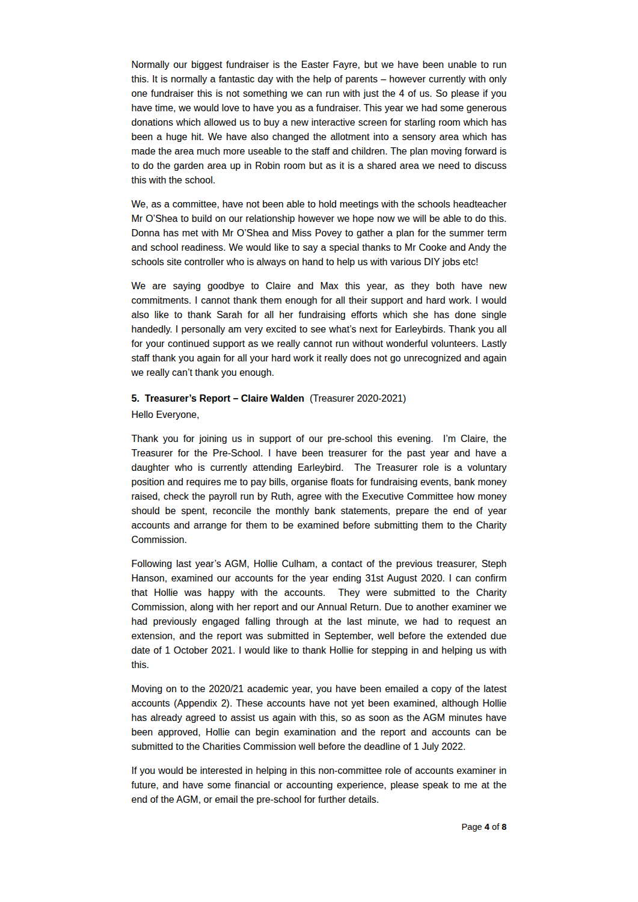Normally our biggest fundraiser is the Easter Fayre, but we have been unable to run this. It is normally a fantastic day with the help of parents – however currently with only one fundraiser this is not something we can run with just the 4 of us. So please if you have time, we would love to have you as a fundraiser. This year we had some generous donations which allowed us to buy a new interactive screen for starling room which has been a huge hit. We have also changed the allotment into a sensory area which has made the area much more useable to the staff and children. The plan moving forward is to do the garden area up in Robin room but as it is a shared area we need to discuss this with the school.
We, as a committee, have not been able to hold meetings with the schools headteacher Mr O’Shea to build on our relationship however we hope now we will be able to do this. Donna has met with Mr O’Shea and Miss Povey to gather a plan for the summer term and school readiness. We would like to say a special thanks to Mr Cooke and Andy the schools site controller who is always on hand to help us with various DIY jobs etc!
We are saying goodbye to Claire and Max this year, as they both have new commitments. I cannot thank them enough for all their support and hard work. I would also like to thank Sarah for all her fundraising efforts which she has done single handedly. I personally am very excited to see what’s next for Earleybirds. Thank you all for your continued support as we really cannot run without wonderful volunteers. Lastly staff thank you again for all your hard work it really does not go unrecognized and again we really can’t thank you enough.
5. Treasurer’s Report – Claire Walden (Treasurer 2020-2021)
Hello Everyone,
Thank you for joining us in support of our pre-school this evening. I’m Claire, the Treasurer for the Pre-School. I have been treasurer for the past year and have a daughter who is currently attending Earleybird. The Treasurer role is a voluntary position and requires me to pay bills, organise floats for fundraising events, bank money raised, check the payroll run by Ruth, agree with the Executive Committee how money should be spent, reconcile the monthly bank statements, prepare the end of year accounts and arrange for them to be examined before submitting them to the Charity Commission.
Following last year’s AGM, Hollie Culham, a contact of the previous treasurer, Steph Hanson, examined our accounts for the year ending 31st August 2020. I can confirm that Hollie was happy with the accounts. They were submitted to the Charity Commission, along with her report and our Annual Return. Due to another examiner we had previously engaged falling through at the last minute, we had to request an extension, and the report was submitted in September, well before the extended due date of 1 October 2021. I would like to thank Hollie for stepping in and helping us with this.
Moving on to the 2020/21 academic year, you have been emailed a copy of the latest accounts (Appendix 2). These accounts have not yet been examined, although Hollie has already agreed to assist us again with this, so as soon as the AGM minutes have been approved, Hollie can begin examination and the report and accounts can be submitted to the Charities Commission well before the deadline of 1 July 2022.
If you would be interested in helping in this non-committee role of accounts examiner in future, and have some financial or accounting experience, please speak to me at the end of the AGM, or email the pre-school for further details.
Page 4 of 8